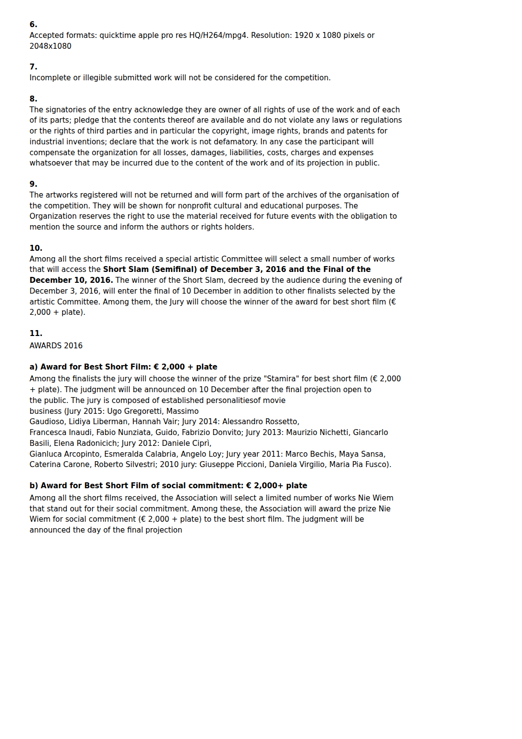6.
Accepted formats: quicktime apple pro res HQ/H264/mpg4. Resolution: 1920 x 1080 pixels or 2048x1080
7.
Incomplete or illegible submitted work will not be considered for the competition.
8.
The signatories of the entry acknowledge they are owner of all rights of use of the work and of each of its parts; pledge that the contents thereof are available and do not violate any laws or regulations or the rights of third parties and in particular the copyright, image rights, brands and patents for industrial inventions; declare that the work is not defamatory. In any case the participant will compensate the organization for all losses, damages, liabilities, costs, charges and expenses whatsoever that may be incurred due to the content of the work and of its projection in public.
9.
The artworks registered will not be returned and will form part of the archives of the organisation of the competition. They will be shown for nonprofit cultural and educational purposes. The Organization reserves the right to use the material received for future events with the obligation to mention the source and inform the authors or rights holders.
10.
Among all the short films received a special artistic Committee will select a small number of works that will access the Short Slam (Semifinal) of December 3, 2016 and the Final of the December 10, 2016. The winner of the Short Slam, decreed by the audience during the evening of December 3, 2016, will enter the final of 10 December in addition to other finalists selected by the artistic Committee. Among them, the Jury will choose the winner of the award for best short film (€ 2,000 + plate).
11.
AWARDS 2016
a) Award for Best Short Film: € 2,000 + plate
Among the finalists the jury will choose the winner of the prize "Stamira" for best short film (€ 2,000 + plate). The judgment will be announced on 10 December after the final projection open to
the public. The jury is composed of established personalitiesof movie
business (Jury 2015: Ugo Gregoretti, Massimo
Gaudioso, Lidiya Liberman, Hannah Vair; Jury 2014: Alessandro Rossetto,
Francesca Inaudi, Fabio Nunziata, Guido, Fabrizio Donvito; Jury 2013: Maurizio Nichetti, Giancarlo Basili, Elena Radonicich; Jury 2012: Daniele Ciprì,
Gianluca Arcopinto, Esmeralda Calabria, Angelo Loy; Jury year 2011: Marco Bechis, Maya Sansa, Caterina Carone, Roberto Silvestri; 2010 jury: Giuseppe Piccioni, Daniela Virgilio, Maria Pia Fusco).
b) Award for Best Short Film of social commitment: € 2,000+ plate
Among all the short films received, the Association will select a limited number of works Nie Wiem that stand out for their social commitment. Among these, the Association will award the prize Nie Wiem for social commitment (€ 2,000 + plate) to the best short film. The judgment will be announced the day of the final projection